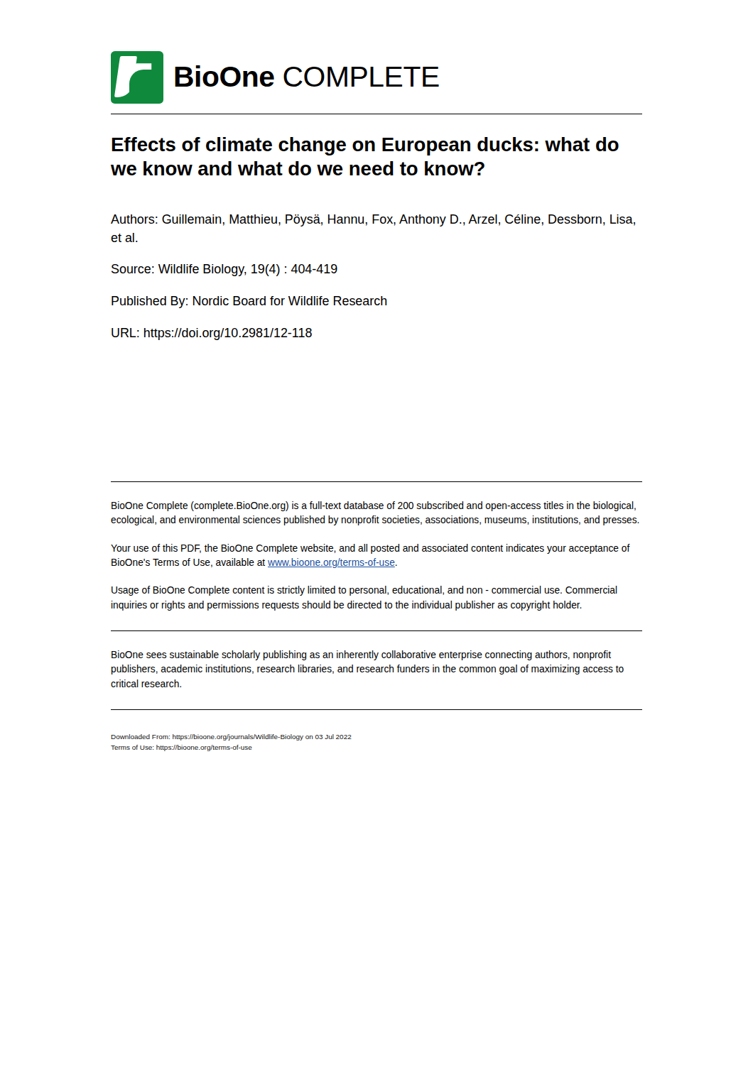BioOne COMPLETE
Effects of climate change on European ducks: what do we know and what do we need to know?
Authors: Guillemain, Matthieu, Pöysä, Hannu, Fox, Anthony D., Arzel, Céline, Dessborn, Lisa, et al.
Source: Wildlife Biology, 19(4) : 404-419
Published By: Nordic Board for Wildlife Research
URL: https://doi.org/10.2981/12-118
BioOne Complete (complete.BioOne.org) is a full-text database of 200 subscribed and open-access titles in the biological, ecological, and environmental sciences published by nonprofit societies, associations, museums, institutions, and presses.
Your use of this PDF, the BioOne Complete website, and all posted and associated content indicates your acceptance of BioOne's Terms of Use, available at www.bioone.org/terms-of-use.
Usage of BioOne Complete content is strictly limited to personal, educational, and non - commercial use. Commercial inquiries or rights and permissions requests should be directed to the individual publisher as copyright holder.
BioOne sees sustainable scholarly publishing as an inherently collaborative enterprise connecting authors, nonprofit publishers, academic institutions, research libraries, and research funders in the common goal of maximizing access to critical research.
Downloaded From: https://bioone.org/journals/Wildlife-Biology on 03 Jul 2022
Terms of Use: https://bioone.org/terms-of-use